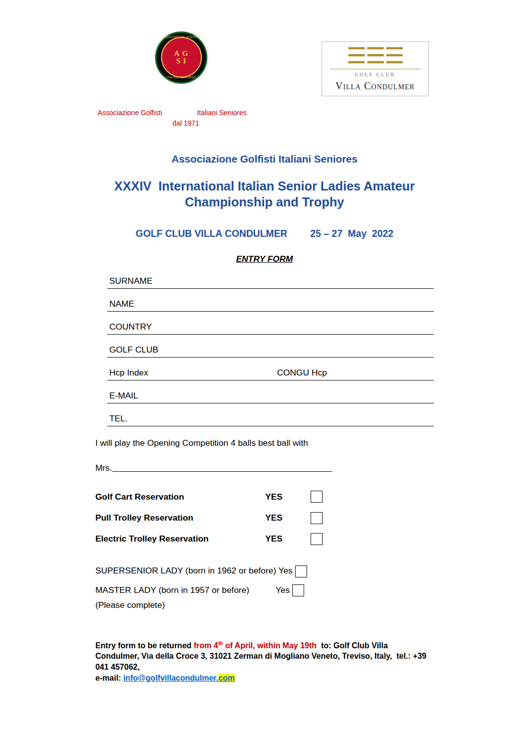ASSOCIAZIONE GOLFISTI
A G
S I
ITALIANI SENIORES
☰☰☰
GOLF CLUB
Villa Condulmer
Associazione Golfisti Italiani Seniores dal 1971
Associazione Golfisti Italiani Seniores
XXXIV International Italian Senior Ladies Amateur
Championship and Trophy
GOLF CLUB VILLA CONDULMER 25 – 27 May 2022
ENTRY FORM
SURNAME
NAME
COUNTRY
GOLF CLUB
Hcp Index CONGU Hcp
E-MAIL
TEL.
I will play the Opening Competition 4 balls best ball with
Mrs.
| Golf Cart Reservation | YES | |
| Pull Trolley Reservation | YES | |
| Electric Trolley Reservation | YES | |
SUPERSENIOR LADY (born in 1962 or before) Yes
MASTER LADY (born in 1957 or before) Yes
(Please complete)
Entry form to be returned from 4th of April, within May 19th to: Golf Club Villa Condulmer, Via della Croce 3, 31021 Zerman di Mogliano Veneto, Treviso, Italy, tel.: +39 041 457062,
e-mail: info@golfvillacondulmer. com